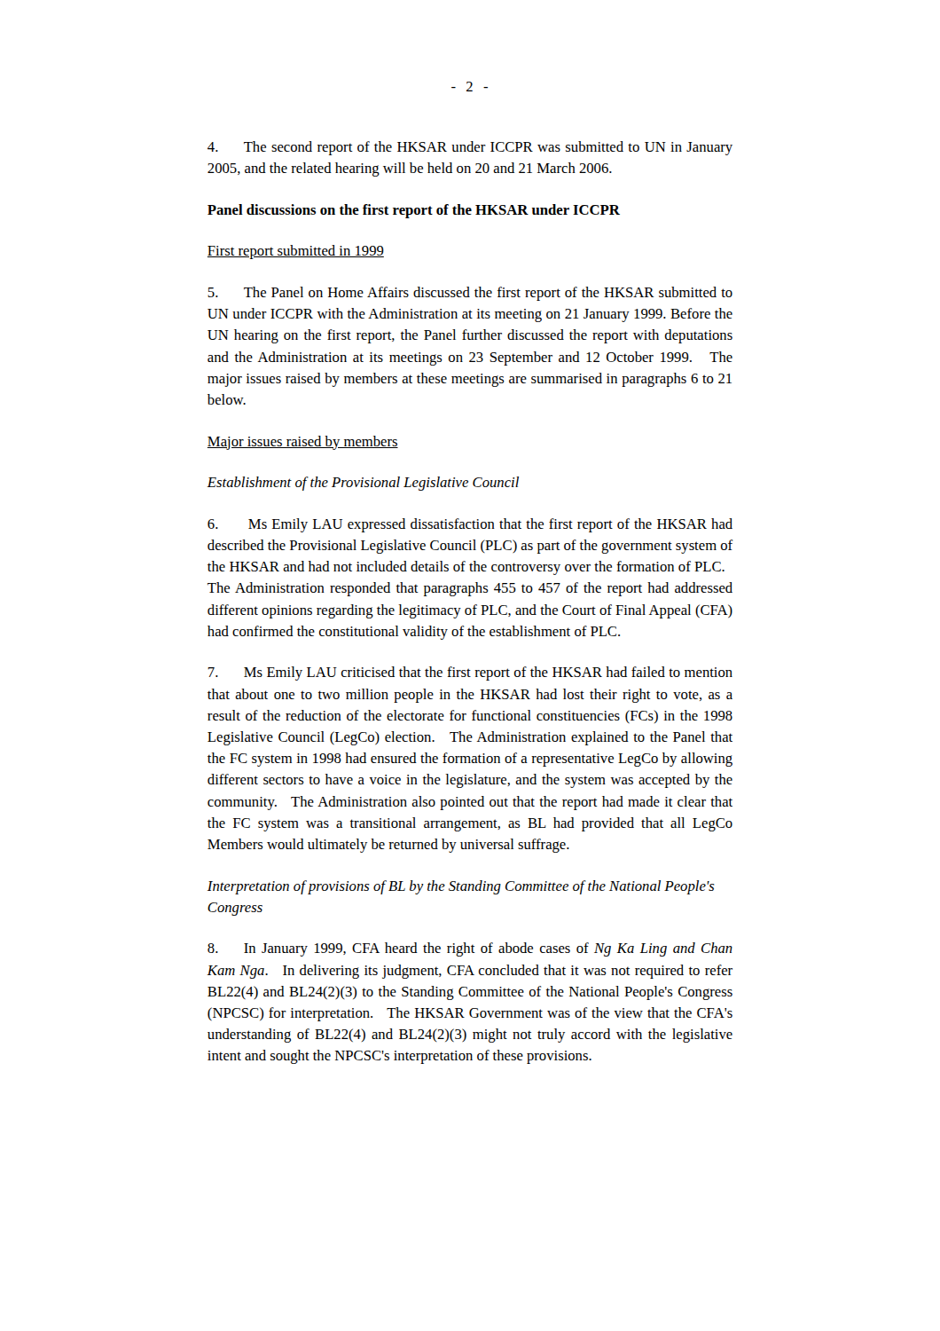- 2 -
4. The second report of the HKSAR under ICCPR was submitted to UN in January 2005, and the related hearing will be held on 20 and 21 March 2006.
Panel discussions on the first report of the HKSAR under ICCPR
First report submitted in 1999
5. The Panel on Home Affairs discussed the first report of the HKSAR submitted to UN under ICCPR with the Administration at its meeting on 21 January 1999. Before the UN hearing on the first report, the Panel further discussed the report with deputations and the Administration at its meetings on 23 September and 12 October 1999. The major issues raised by members at these meetings are summarised in paragraphs 6 to 21 below.
Major issues raised by members
Establishment of the Provisional Legislative Council
6. Ms Emily LAU expressed dissatisfaction that the first report of the HKSAR had described the Provisional Legislative Council (PLC) as part of the government system of the HKSAR and had not included details of the controversy over the formation of PLC. The Administration responded that paragraphs 455 to 457 of the report had addressed different opinions regarding the legitimacy of PLC, and the Court of Final Appeal (CFA) had confirmed the constitutional validity of the establishment of PLC.
7. Ms Emily LAU criticised that the first report of the HKSAR had failed to mention that about one to two million people in the HKSAR had lost their right to vote, as a result of the reduction of the electorate for functional constituencies (FCs) in the 1998 Legislative Council (LegCo) election. The Administration explained to the Panel that the FC system in 1998 had ensured the formation of a representative LegCo by allowing different sectors to have a voice in the legislature, and the system was accepted by the community. The Administration also pointed out that the report had made it clear that the FC system was a transitional arrangement, as BL had provided that all LegCo Members would ultimately be returned by universal suffrage.
Interpretation of provisions of BL by the Standing Committee of the National People's Congress
8. In January 1999, CFA heard the right of abode cases of Ng Ka Ling and Chan Kam Nga. In delivering its judgment, CFA concluded that it was not required to refer BL22(4) and BL24(2)(3) to the Standing Committee of the National People's Congress (NPCSC) for interpretation. The HKSAR Government was of the view that the CFA's understanding of BL22(4) and BL24(2)(3) might not truly accord with the legislative intent and sought the NPCSC's interpretation of these provisions.